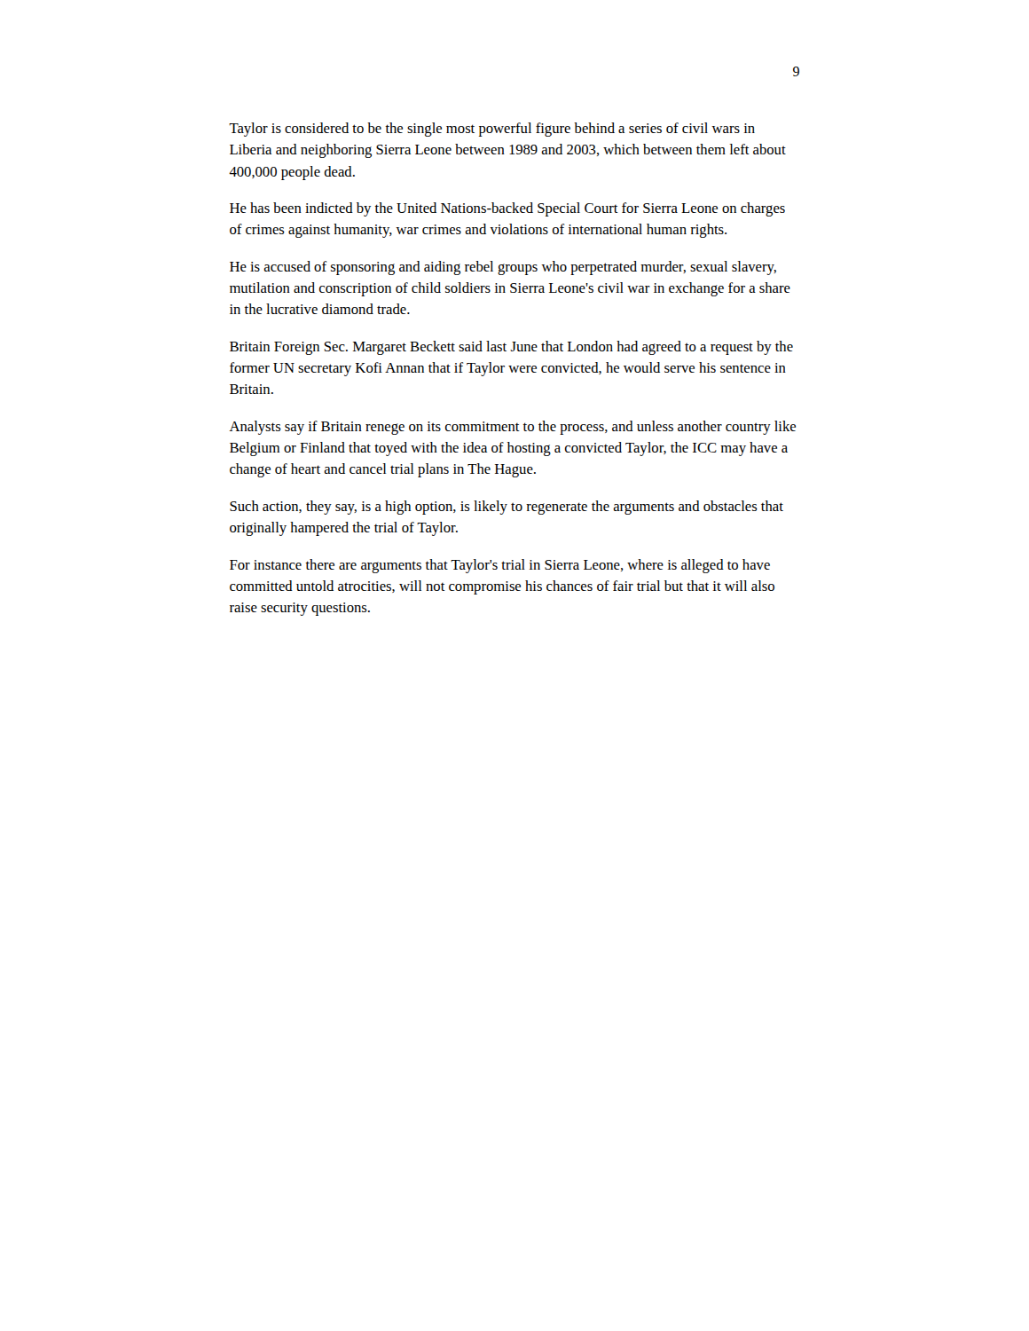9
Taylor is considered to be the single most powerful figure behind a series of civil wars in Liberia and neighboring Sierra Leone between 1989 and 2003, which between them left about 400,000 people dead.
He has been indicted by the United Nations-backed Special Court for Sierra Leone on charges of crimes against humanity, war crimes and violations of international human rights.
He is accused of sponsoring and aiding rebel groups who perpetrated murder, sexual slavery, mutilation and conscription of child soldiers in Sierra Leone's civil war in exchange for a share in the lucrative diamond trade.
Britain Foreign Sec. Margaret Beckett said last June that London had agreed to a request by the former UN secretary Kofi Annan that if Taylor were convicted, he would serve his sentence in Britain.
Analysts say if Britain renege on its commitment to the process, and unless another country like Belgium or Finland that toyed with the idea of hosting a convicted Taylor, the ICC may have a change of heart and cancel trial plans in The Hague.
Such action, they say, is a high option, is likely to regenerate the arguments and obstacles that originally hampered the trial of Taylor.
For instance there are arguments that Taylor's trial in Sierra Leone, where is alleged to have committed untold atrocities, will not compromise his chances of fair trial but that it will also raise security questions.